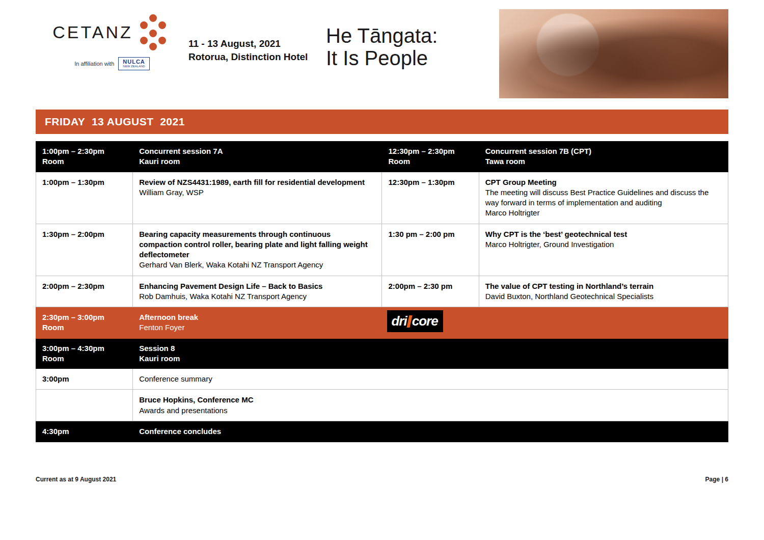CETANZ
In affiliation with NULCANEW ZEALAND
11 - 13 August, 2021
Rotorua, Distinction Hotel
He Tāngata:
It Is People
FRIDAY 13 AUGUST 2021
| 1:00pm – 2:30pm Room | Concurrent session 7A Kauri room | 12:30pm – 2:30pm Room | Concurrent session 7B (CPT) Tawa room |
| 1:00pm – 1:30pm | Review of NZS4431:1989, earth fill for residential development William Gray, WSP | 12:30pm – 1:30pm | CPT Group Meeting The meeting will discuss Best Practice Guidelines and discuss the way forward in terms of implementation and auditing Marco Holtrigter |
| 1:30pm – 2:00pm | Bearing capacity measurements through continuous compaction control roller, bearing plate and light falling weight deflectometer Gerhard Van Blerk, Waka Kotahi NZ Transport Agency | 1:30 pm – 2:00 pm | Why CPT is the ‘best’ geotechnical test Marco Holtrigter, Ground Investigation |
| 2:00pm – 2:30pm | Enhancing Pavement Design Life – Back to Basics Rob Damhuis, Waka Kotahi NZ Transport Agency | 2:00pm – 2:30 pm | The value of CPT testing in Northland’s terrain David Buxton, Northland Geotechnical Specialists |
| 2:30pm – 3:00pm Room | Afternoon break Fenton Foyer | dri core |
| 3:00pm – 4:30pm Room | Session 8 Kauri room | | |
| 3:00pm | Conference summary |
| | Bruce Hopkins, Conference MC Awards and presentations |
| 4:30pm | Conference concludes |
Current as at 9 August 2021 Page | 6